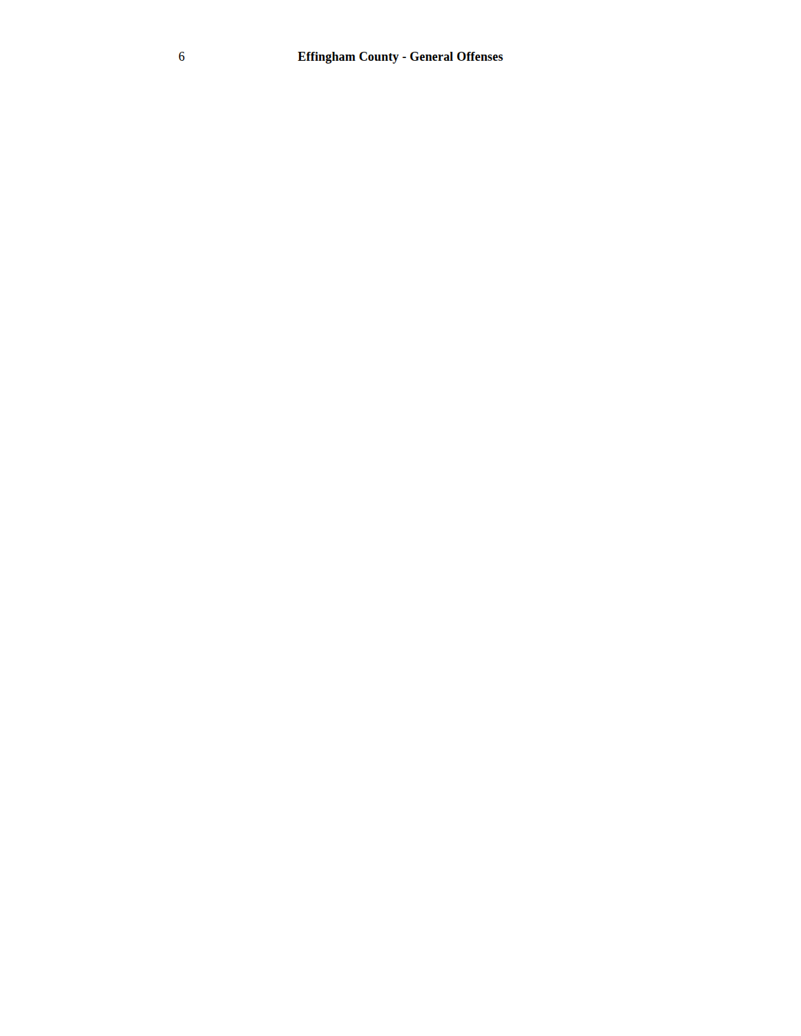6 Effingham County - General Offenses